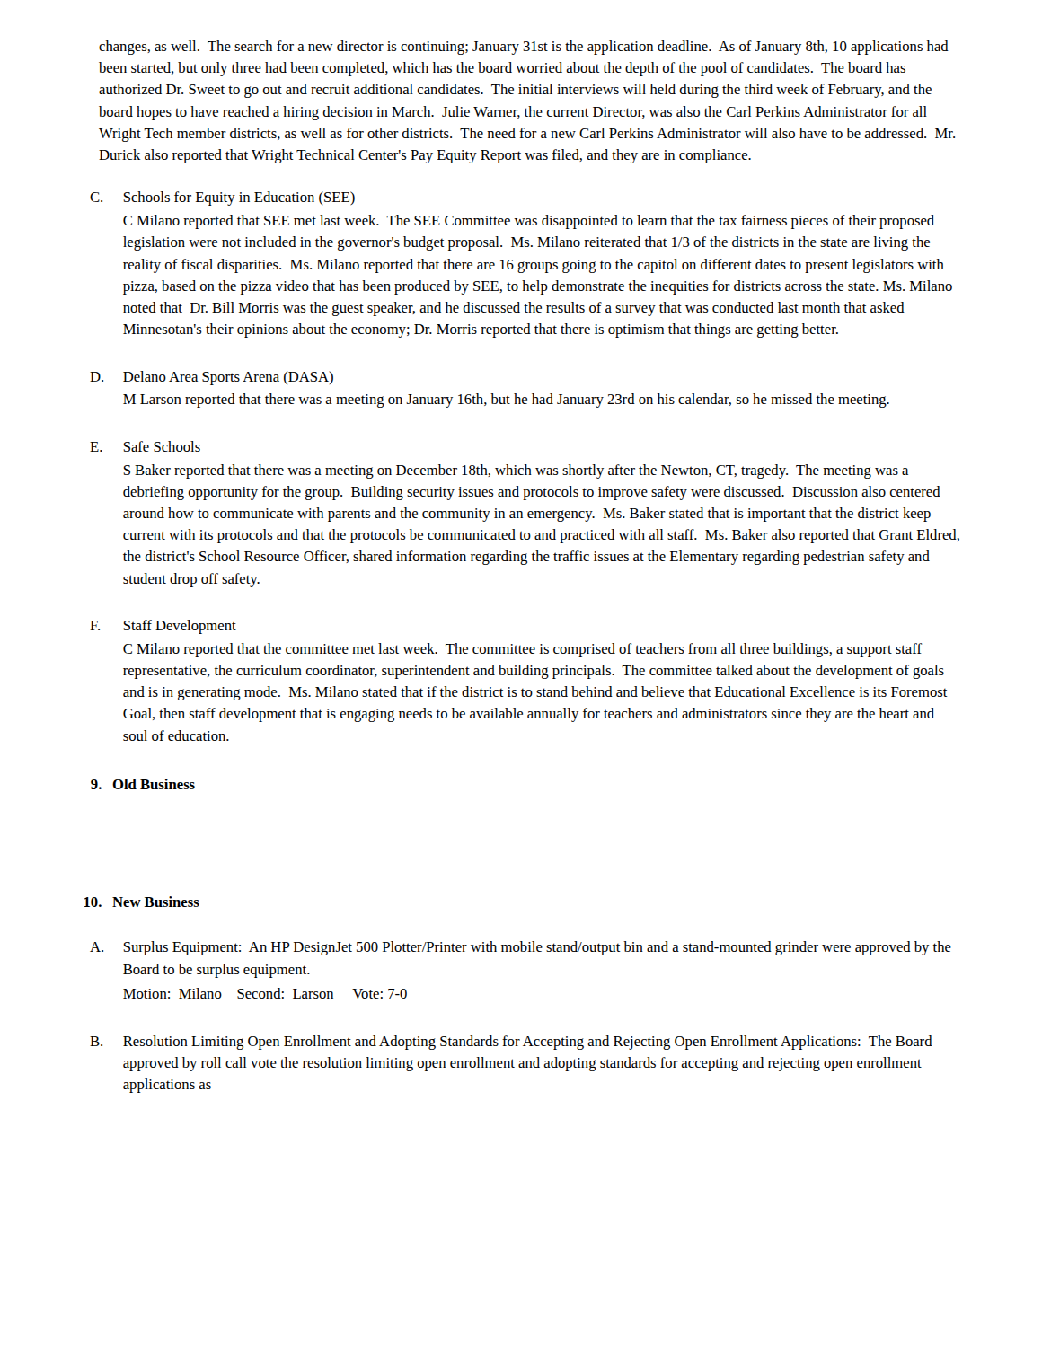changes, as well. The search for a new director is continuing; January 31st is the application deadline. As of January 8th, 10 applications had been started, but only three had been completed, which has the board worried about the depth of the pool of candidates. The board has authorized Dr. Sweet to go out and recruit additional candidates. The initial interviews will held during the third week of February, and the board hopes to have reached a hiring decision in March. Julie Warner, the current Director, was also the Carl Perkins Administrator for all Wright Tech member districts, as well as for other districts. The need for a new Carl Perkins Administrator will also have to be addressed. Mr. Durick also reported that Wright Technical Center's Pay Equity Report was filed, and they are in compliance.
C.
Schools for Equity in Education (SEE)
C Milano reported that SEE met last week. The SEE Committee was disappointed to learn that the tax fairness pieces of their proposed legislation were not included in the governor's budget proposal. Ms. Milano reiterated that 1/3 of the districts in the state are living the reality of fiscal disparities. Ms. Milano reported that there are 16 groups going to the capitol on different dates to present legislators with pizza, based on the pizza video that has been produced by SEE, to help demonstrate the inequities for districts across the state. Ms. Milano noted that Dr. Bill Morris was the guest speaker, and he discussed the results of a survey that was conducted last month that asked Minnesotan's their opinions about the economy; Dr. Morris reported that there is optimism that things are getting better.
D.
Delano Area Sports Arena (DASA)
M Larson reported that there was a meeting on January 16th, but he had January 23rd on his calendar, so he missed the meeting.
E.
Safe Schools
S Baker reported that there was a meeting on December 18th, which was shortly after the Newton, CT, tragedy. The meeting was a debriefing opportunity for the group. Building security issues and protocols to improve safety were discussed. Discussion also centered around how to communicate with parents and the community in an emergency. Ms. Baker stated that is important that the district keep current with its protocols and that the protocols be communicated to and practiced with all staff. Ms. Baker also reported that Grant Eldred, the district's School Resource Officer, shared information regarding the traffic issues at the Elementary regarding pedestrian safety and student drop off safety.
F.
Staff Development
C Milano reported that the committee met last week. The committee is comprised of teachers from all three buildings, a support staff representative, the curriculum coordinator, superintendent and building principals. The committee talked about the development of goals and is in generating mode. Ms. Milano stated that if the district is to stand behind and believe that Educational Excellence is its Foremost Goal, then staff development that is engaging needs to be available annually for teachers and administrators since they are the heart and soul of education.
9.
Old Business
10.
New Business
A.
Surplus Equipment: An HP DesignJet 500 Plotter/Printer with mobile stand/output bin and a stand-mounted grinder were approved by the Board to be surplus equipment.
Motion: Milano Second: Larson Vote: 7-0
B.
Resolution Limiting Open Enrollment and Adopting Standards for Accepting and Rejecting Open Enrollment Applications: The Board approved by roll call vote the resolution limiting open enrollment and adopting standards for accepting and rejecting open enrollment applications as